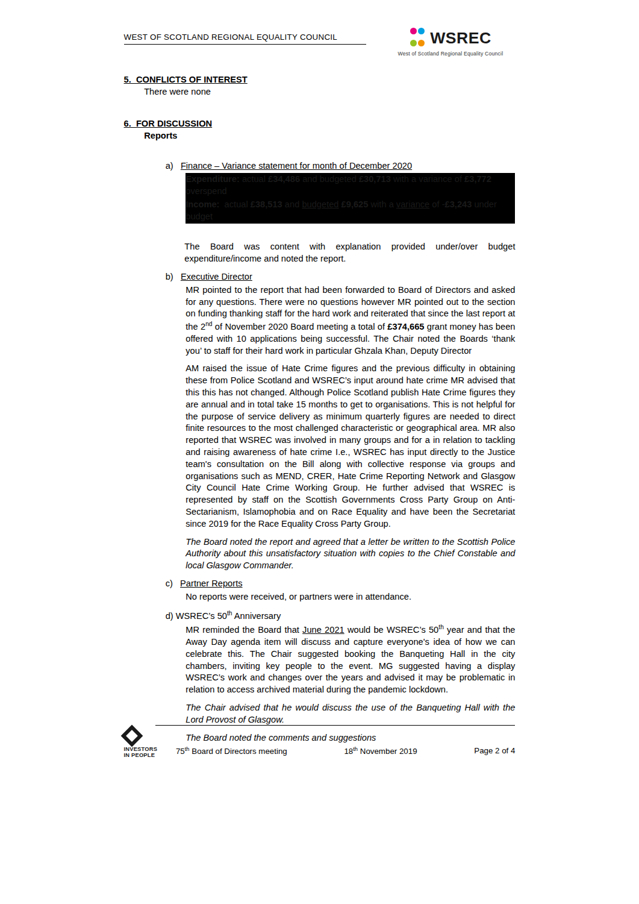WSREC
West of Scotland Regional Equality Council
WEST OF SCOTLAND REGIONAL EQUALITY COUNCIL
5. CONFLICTS OF INTEREST
There were none
6. FOR DISCUSSION
Reports
a) Finance – Variance statement for month of December 2020
Expenditure: actual £34,486 and budgeted £30,713 with a variance of £3,772 overspend
Income: actual £38,513 and budgeted £9,625 with a variance of -£3,243 under budget
The Board was content with explanation provided under/over budget expenditure/income and noted the report.
b) Executive Director
MR pointed to the report that had been forwarded to Board of Directors and asked for any questions. There were no questions however MR pointed out to the section on funding thanking staff for the hard work and reiterated that since the last report at the 2nd of November 2020 Board meeting a total of £374,665 grant money has been offered with 10 applications being successful. The Chair noted the Boards ‘thank you’ to staff for their hard work in particular Ghzala Khan, Deputy Director
AM raised the issue of Hate Crime figures and the previous difficulty in obtaining these from Police Scotland and WSREC’s input around hate crime MR advised that this this has not changed. Although Police Scotland publish Hate Crime figures they are annual and in total take 15 months to get to organisations. This is not helpful for the purpose of service delivery as minimum quarterly figures are needed to direct finite resources to the most challenged characteristic or geographical area. MR also reported that WSREC was involved in many groups and for a in relation to tackling and raising awareness of hate crime I.e., WSREC has input directly to the Justice team's consultation on the Bill along with collective response via groups and organisations such as MEND, CRER, Hate Crime Reporting Network and Glasgow City Council Hate Crime Working Group. He further advised that WSREC is represented by staff on the Scottish Governments Cross Party Group on Anti-Sectarianism, Islamophobia and on Race Equality and have been the Secretariat since 2019 for the Race Equality Cross Party Group.
The Board noted the report and agreed that a letter be written to the Scottish Police Authority about this unsatisfactory situation with copies to the Chief Constable and local Glasgow Commander.
c) Partner Reports
No reports were received, or partners were in attendance.
d) WSREC’s 50th Anniversary
MR reminded the Board that June 2021 would be WSREC’s 50th year and that the Away Day agenda item will discuss and capture everyone's idea of how we can celebrate this. The Chair suggested booking the Banqueting Hall in the city chambers, inviting key people to the event. MG suggested having a display WSREC’s work and changes over the years and advised it may be problematic in relation to access archived material during the pandemic lockdown.
The Chair advised that he would discuss the use of the Banqueting Hall with the Lord Provost of Glasgow.
The Board noted the comments and suggestions
INVESTORS
IN PEOPLE
75th Board of Directors meeting 18th November 2019 Page 2 of 4